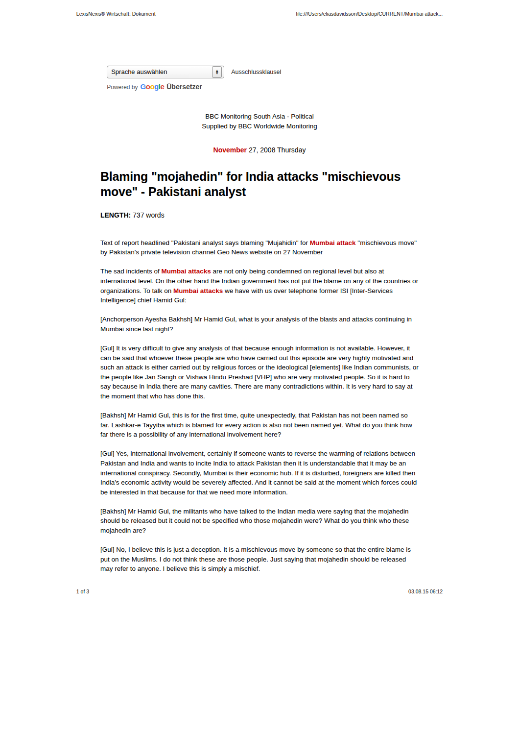LexisNexis® Wirtschaft: Dokument
file:///Users/eliasdavidsson/Desktop/CURRENT/Mumbai attack...
Sprache auswählen ▲▼
Ausschlussklausel
Powered by Google Übersetzer
BBC Monitoring South Asia - Political
Supplied by BBC Worldwide Monitoring
November 27, 2008 Thursday
Blaming "mojahedin" for India attacks "mischievous move" - Pakistani analyst
LENGTH: 737 words
Text of report headlined "Pakistani analyst says blaming "Mujahidin" for Mumbai attack "mischievous move" by Pakistan's private television channel Geo News website on 27 November
The sad incidents of Mumbai attacks are not only being condemned on regional level but also at international level. On the other hand the Indian government has not put the blame on any of the countries or organizations. To talk on Mumbai attacks we have with us over telephone former ISI [Inter-Services Intelligence] chief Hamid Gul:
[Anchorperson Ayesha Bakhsh] Mr Hamid Gul, what is your analysis of the blasts and attacks continuing in Mumbai since last night?
[Gul] It is very difficult to give any analysis of that because enough information is not available. However, it can be said that whoever these people are who have carried out this episode are very highly motivated and such an attack is either carried out by religious forces or the ideological [elements] like Indian communists, or the people like Jan Sangh or Vishwa Hindu Preshad [VHP] who are very motivated people. So it is hard to say because in India there are many cavities. There are many contradictions within. It is very hard to say at the moment that who has done this.
[Bakhsh] Mr Hamid Gul, this is for the first time, quite unexpectedly, that Pakistan has not been named so far. Lashkar-e Tayyiba which is blamed for every action is also not been named yet. What do you think how far there is a possibility of any international involvement here?
[Gul] Yes, international involvement, certainly if someone wants to reverse the warming of relations between Pakistan and India and wants to incite India to attack Pakistan then it is understandable that it may be an international conspiracy. Secondly, Mumbai is their economic hub. If it is disturbed, foreigners are killed then India's economic activity would be severely affected. And it cannot be said at the moment which forces could be interested in that because for that we need more information.
[Bakhsh] Mr Hamid Gul, the militants who have talked to the Indian media were saying that the mojahedin should be released but it could not be specified who those mojahedin were? What do you think who these mojahedin are?
[Gul] No, I believe this is just a deception. It is a mischievous move by someone so that the entire blame is put on the Muslims. I do not think these are those people. Just saying that mojahedin should be released may refer to anyone. I believe this is simply a mischief.
1 of 3
03.08.15 06:12